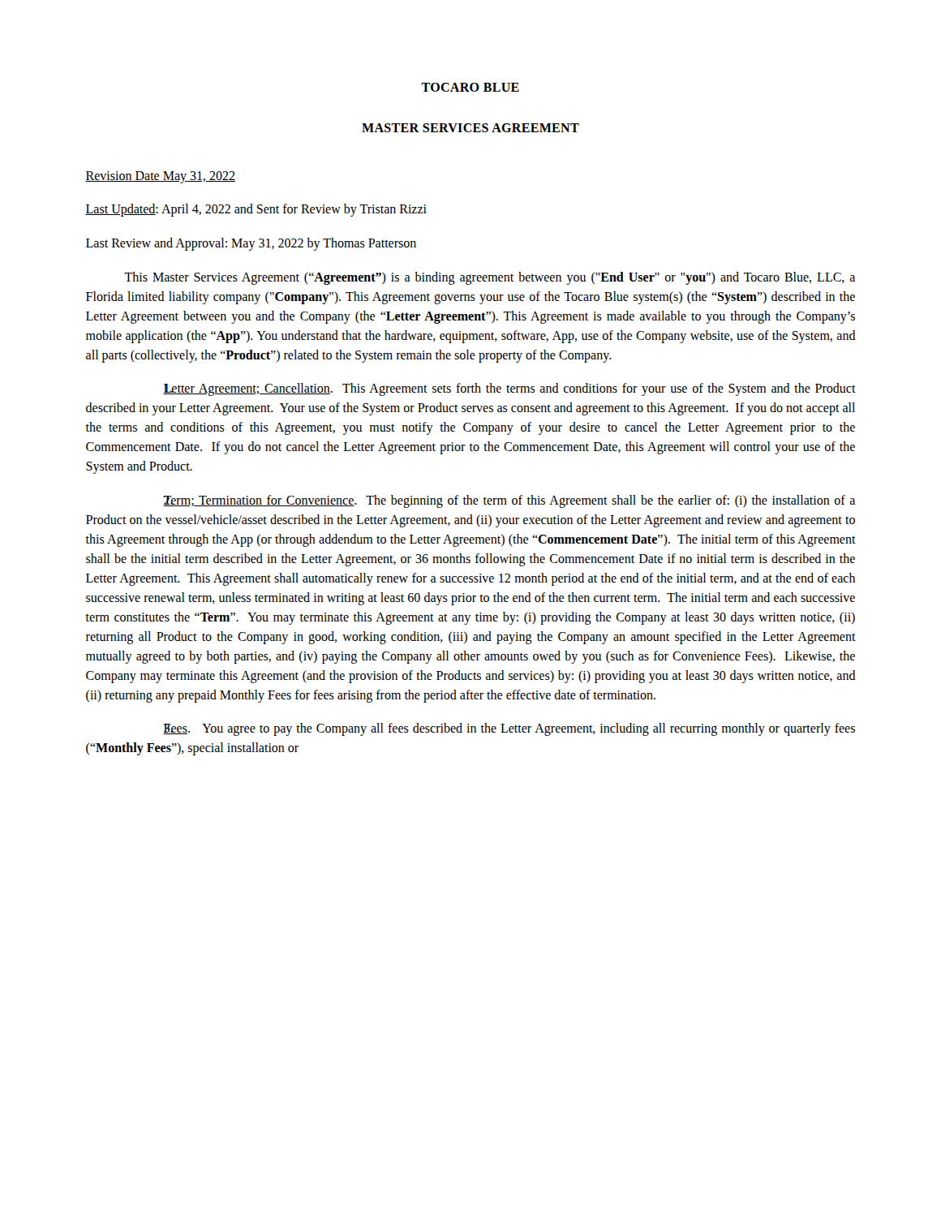TOCARO BLUE
MASTER SERVICES AGREEMENT
Revision Date May 31, 2022
Last Updated: April 4, 2022 and Sent for Review by Tristan Rizzi
Last Review and Approval: May 31, 2022 by Thomas Patterson
This Master Services Agreement (“Agreement”) is a binding agreement between you ("End User" or "you") and Tocaro Blue, LLC, a Florida limited liability company ("Company"). This Agreement governs your use of the Tocaro Blue system(s) (the “System”) described in the Letter Agreement between you and the Company (the “Letter Agreement”). This Agreement is made available to you through the Company’s mobile application (the “App”). You understand that the hardware, equipment, software, App, use of the Company website, use of the System, and all parts (collectively, the “Product”) related to the System remain the sole property of the Company.
1. Letter Agreement; Cancellation. This Agreement sets forth the terms and conditions for your use of the System and the Product described in your Letter Agreement. Your use of the System or Product serves as consent and agreement to this Agreement. If you do not accept all the terms and conditions of this Agreement, you must notify the Company of your desire to cancel the Letter Agreement prior to the Commencement Date. If you do not cancel the Letter Agreement prior to the Commencement Date, this Agreement will control your use of the System and Product.
2. Term; Termination for Convenience. The beginning of the term of this Agreement shall be the earlier of: (i) the installation of a Product on the vessel/vehicle/asset described in the Letter Agreement, and (ii) your execution of the Letter Agreement and review and agreement to this Agreement through the App (or through addendum to the Letter Agreement) (the “Commencement Date”). The initial term of this Agreement shall be the initial term described in the Letter Agreement, or 36 months following the Commencement Date if no initial term is described in the Letter Agreement. This Agreement shall automatically renew for a successive 12 month period at the end of the initial term, and at the end of each successive renewal term, unless terminated in writing at least 60 days prior to the end of the then current term. The initial term and each successive term constitutes the “Term”. You may terminate this Agreement at any time by: (i) providing the Company at least 30 days written notice, (ii) returning all Product to the Company in good, working condition, (iii) and paying the Company an amount specified in the Letter Agreement mutually agreed to by both parties, and (iv) paying the Company all other amounts owed by you (such as for Convenience Fees). Likewise, the Company may terminate this Agreement (and the provision of the Products and services) by: (i) providing you at least 30 days written notice, and (ii) returning any prepaid Monthly Fees for fees arising from the period after the effective date of termination.
3. Fees. You agree to pay the Company all fees described in the Letter Agreement, including all recurring monthly or quarterly fees (“Monthly Fees”), special installation or